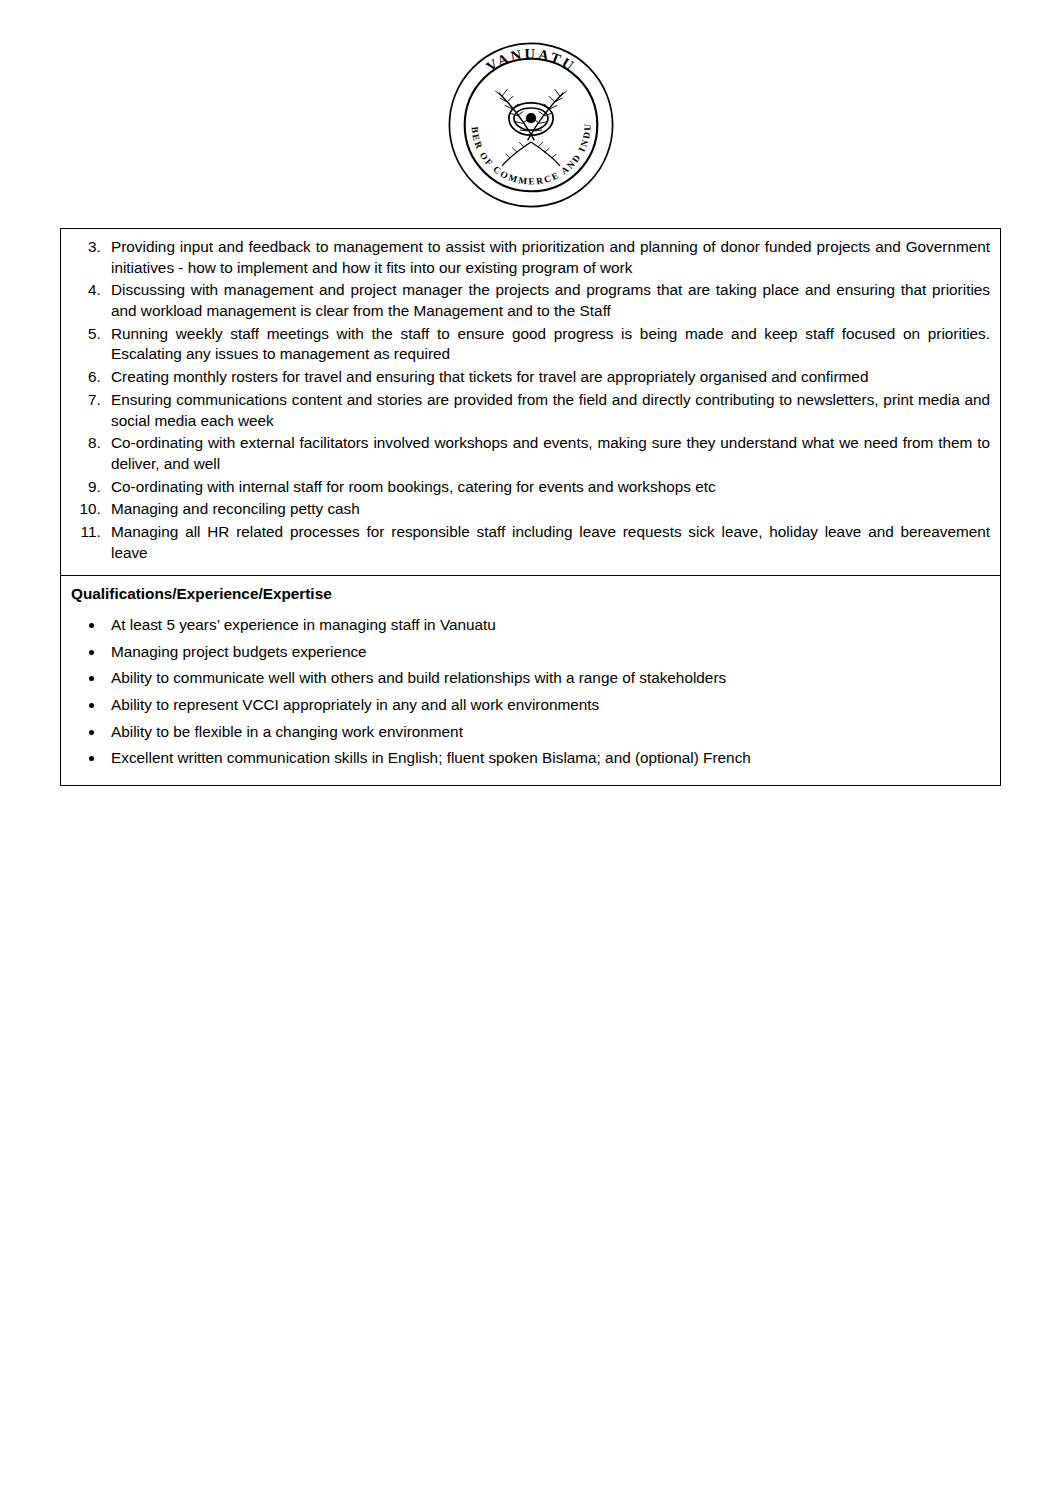VANUATU CHAMBER OF COMMERCE AND INDUSTRY
| Providing input and feedback to management to assist with prioritization and planning of donor funded projects and Government initiatives - how to implement and how it fits into our existing program of work Discussing with management and project manager the projects and programs that are taking place and ensuring that priorities and workload management is clear from the Management and to the Staff Running weekly staff meetings with the staff to ensure good progress is being made and keep staff focused on priorities. Escalating any issues to management as required Creating monthly rosters for travel and ensuring that tickets for travel are appropriately organised and confirmed Ensuring communications content and stories are provided from the field and directly contributing to newsletters, print media and social media each week Co-ordinating with external facilitators involved workshops and events, making sure they understand what we need from them to deliver, and well Co-ordinating with internal staff for room bookings, catering for events and workshops etc Managing and reconciling petty cash Managing all HR related processes for responsible staff including leave requests sick leave, holiday leave and bereavement leave |
| Qualifications/Experience/Expertise At least 5 years’ experience in managing staff in Vanuatu Managing project budgets experience Ability to communicate well with others and build relationships with a range of stakeholders Ability to represent VCCI appropriately in any and all work environments Ability to be flexible in a changing work environment Excellent written communication skills in English; fluent spoken Bislama; and (optional) French |